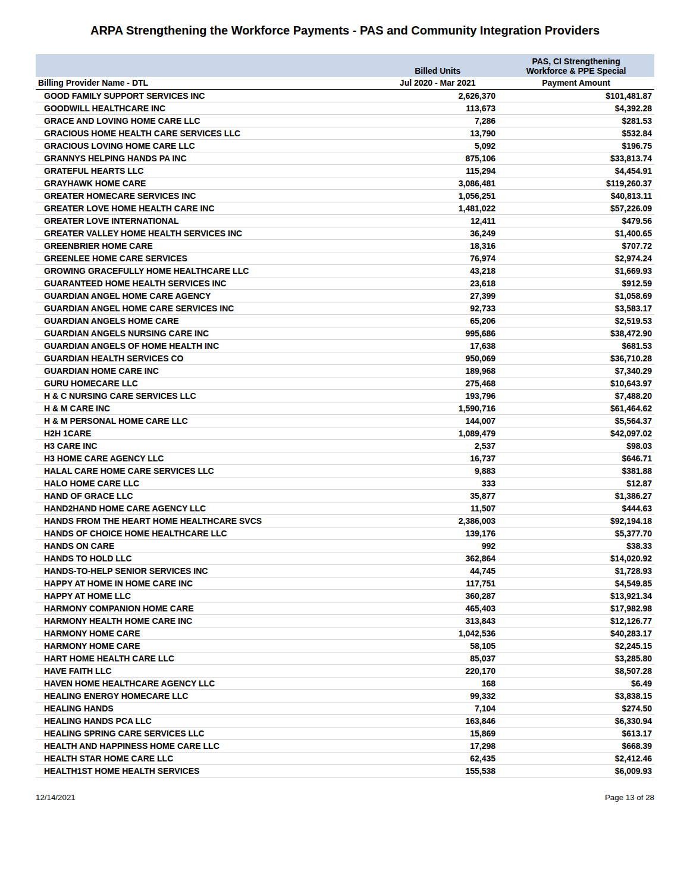ARPA Strengthening the Workforce Payments - PAS and Community Integration Providers
| | Billed Units | PAS, CI Strengthening Workforce & PPE Special |
| --- | --- | --- |
| Billing Provider Name - DTL | Jul 2020 - Mar 2021 | Payment Amount |
| GOOD FAMILY SUPPORT SERVICES INC | 2,626,370 | $101,481.87 |
| GOODWILL HEALTHCARE INC | 113,673 | $4,392.28 |
| GRACE AND LOVING HOME CARE LLC | 7,286 | $281.53 |
| GRACIOUS HOME HEALTH CARE SERVICES LLC | 13,790 | $532.84 |
| GRACIOUS LOVING HOME CARE LLC | 5,092 | $196.75 |
| GRANNYS HELPING HANDS PA INC | 875,106 | $33,813.74 |
| GRATEFUL HEARTS LLC | 115,294 | $4,454.91 |
| GRAYHAWK HOME CARE | 3,086,481 | $119,260.37 |
| GREATER HOMECARE SERVICES INC | 1,056,251 | $40,813.11 |
| GREATER LOVE HOME HEALTH CARE INC | 1,481,022 | $57,226.09 |
| GREATER LOVE INTERNATIONAL | 12,411 | $479.56 |
| GREATER VALLEY HOME HEALTH SERVICES INC | 36,249 | $1,400.65 |
| GREENBRIER HOME CARE | 18,316 | $707.72 |
| GREENLEE HOME CARE SERVICES | 76,974 | $2,974.24 |
| GROWING GRACEFULLY HOME HEALTHCARE LLC | 43,218 | $1,669.93 |
| GUARANTEED HOME HEALTH SERVICES INC | 23,618 | $912.59 |
| GUARDIAN ANGEL HOME CARE AGENCY | 27,399 | $1,058.69 |
| GUARDIAN ANGEL HOME CARE SERVICES INC | 92,733 | $3,583.17 |
| GUARDIAN ANGELS HOME CARE | 65,206 | $2,519.53 |
| GUARDIAN ANGELS NURSING CARE INC | 995,686 | $38,472.90 |
| GUARDIAN ANGELS OF HOME HEALTH INC | 17,638 | $681.53 |
| GUARDIAN HEALTH SERVICES CO | 950,069 | $36,710.28 |
| GUARDIAN HOME CARE INC | 189,968 | $7,340.29 |
| GURU HOMECARE LLC | 275,468 | $10,643.97 |
| H & C NURSING CARE SERVICES LLC | 193,796 | $7,488.20 |
| H & M CARE INC | 1,590,716 | $61,464.62 |
| H & M PERSONAL HOME CARE LLC | 144,007 | $5,564.37 |
| H2H 1CARE | 1,089,479 | $42,097.02 |
| H3 CARE INC | 2,537 | $98.03 |
| H3 HOME CARE AGENCY LLC | 16,737 | $646.71 |
| HALAL CARE HOME CARE SERVICES LLC | 9,883 | $381.88 |
| HALO HOME CARE LLC | 333 | $12.87 |
| HAND OF GRACE LLC | 35,877 | $1,386.27 |
| HAND2HAND HOME CARE AGENCY LLC | 11,507 | $444.63 |
| HANDS FROM THE HEART HOME HEALTHCARE SVCS | 2,386,003 | $92,194.18 |
| HANDS OF CHOICE HOME HEALTHCARE LLC | 139,176 | $5,377.70 |
| HANDS ON CARE | 992 | $38.33 |
| HANDS TO HOLD LLC | 362,864 | $14,020.92 |
| HANDS-TO-HELP SENIOR SERVICES INC | 44,745 | $1,728.93 |
| HAPPY AT HOME IN HOME CARE INC | 117,751 | $4,549.85 |
| HAPPY AT HOME LLC | 360,287 | $13,921.34 |
| HARMONY COMPANION HOME CARE | 465,403 | $17,982.98 |
| HARMONY HEALTH HOME CARE INC | 313,843 | $12,126.77 |
| HARMONY HOME CARE | 1,042,536 | $40,283.17 |
| HARMONY HOME CARE | 58,105 | $2,245.15 |
| HART HOME HEALTH CARE LLC | 85,037 | $3,285.80 |
| HAVE FAITH LLC | 220,170 | $8,507.28 |
| HAVEN HOME HEALTHCARE AGENCY LLC | 168 | $6.49 |
| HEALING ENERGY HOMECARE LLC | 99,332 | $3,838.15 |
| HEALING HANDS | 7,104 | $274.50 |
| HEALING HANDS PCA LLC | 163,846 | $6,330.94 |
| HEALING SPRING CARE SERVICES LLC | 15,869 | $613.17 |
| HEALTH AND HAPPINESS HOME CARE LLC | 17,298 | $668.39 |
| HEALTH STAR HOME CARE LLC | 62,435 | $2,412.46 |
| HEALTH1ST HOME HEALTH SERVICES | 155,538 | $6,009.93 |
12/14/2021 Page 13 of 28